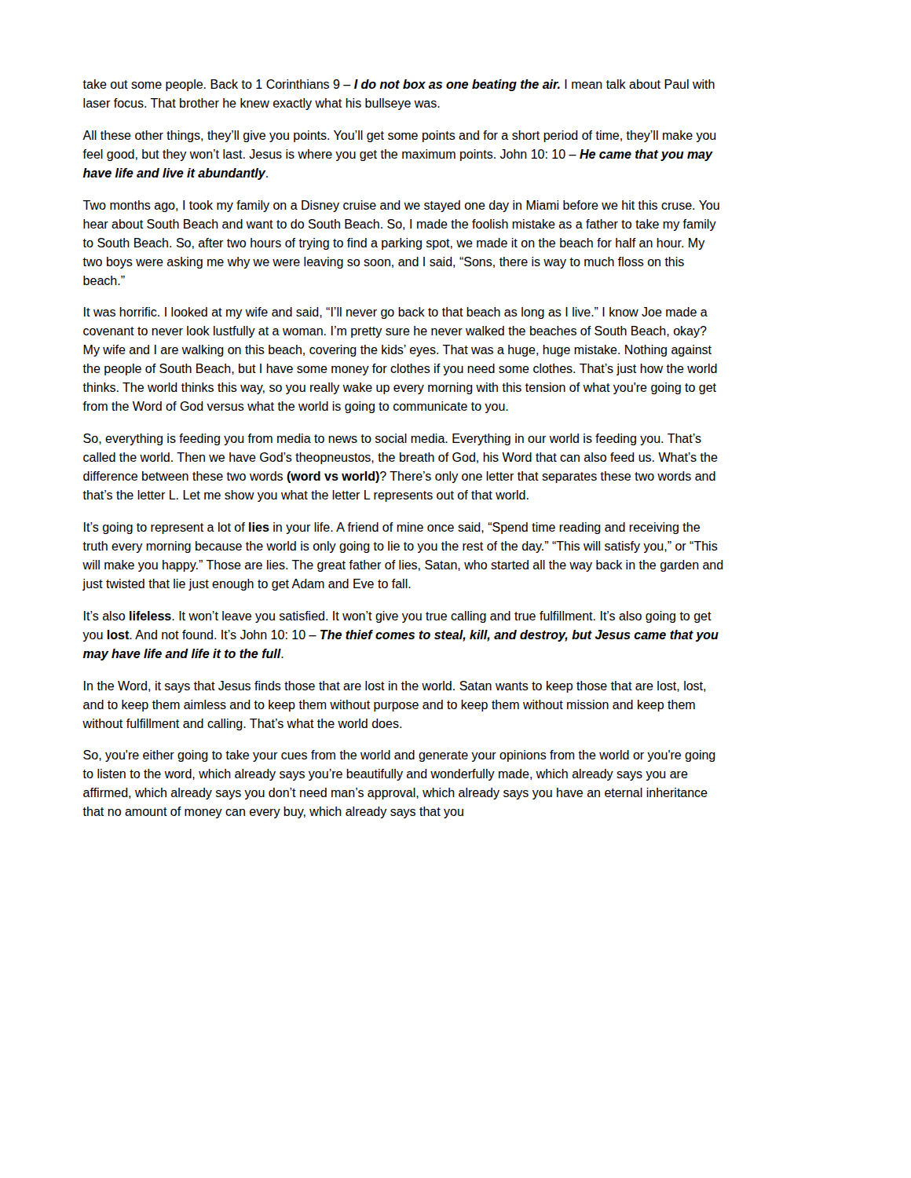take out some people. Back to 1 Corinthians 9 – I do not box as one beating the air. I mean talk about Paul with laser focus. That brother he knew exactly what his bullseye was.
All these other things, they’ll give you points. You’ll get some points and for a short period of time, they’ll make you feel good, but they won’t last. Jesus is where you get the maximum points. John 10: 10 – He came that you may have life and live it abundantly.
Two months ago, I took my family on a Disney cruise and we stayed one day in Miami before we hit this cruse. You hear about South Beach and want to do South Beach. So, I made the foolish mistake as a father to take my family to South Beach. So, after two hours of trying to find a parking spot, we made it on the beach for half an hour. My two boys were asking me why we were leaving so soon, and I said, “Sons, there is way to much floss on this beach.”
It was horrific. I looked at my wife and said, “I’ll never go back to that beach as long as I live.” I know Joe made a covenant to never look lustfully at a woman. I’m pretty sure he never walked the beaches of South Beach, okay? My wife and I are walking on this beach, covering the kids’ eyes. That was a huge, huge mistake. Nothing against the people of South Beach, but I have some money for clothes if you need some clothes. That’s just how the world thinks. The world thinks this way, so you really wake up every morning with this tension of what you're going to get from the Word of God versus what the world is going to communicate to you.
So, everything is feeding you from media to news to social media. Everything in our world is feeding you. That’s called the world. Then we have God’s theopneustos, the breath of God, his Word that can also feed us. What’s the difference between these two words (word vs world)? There’s only one letter that separates these two words and that’s the letter L. Let me show you what the letter L represents out of that world.
It’s going to represent a lot of lies in your life. A friend of mine once said, “Spend time reading and receiving the truth every morning because the world is only going to lie to you the rest of the day.” “This will satisfy you,” or “This will make you happy.” Those are lies. The great father of lies, Satan, who started all the way back in the garden and just twisted that lie just enough to get Adam and Eve to fall.
It’s also lifeless. It won’t leave you satisfied. It won’t give you true calling and true fulfillment. It’s also going to get you lost. And not found. It’s John 10: 10 – The thief comes to steal, kill, and destroy, but Jesus came that you may have life and life it to the full.
In the Word, it says that Jesus finds those that are lost in the world. Satan wants to keep those that are lost, lost, and to keep them aimless and to keep them without purpose and to keep them without mission and keep them without fulfillment and calling. That’s what the world does.
So, you're either going to take your cues from the world and generate your opinions from the world or you're going to listen to the word, which already says you’re beautifully and wonderfully made, which already says you are affirmed, which already says you don’t need man’s approval, which already says you have an eternal inheritance that no amount of money can every buy, which already says that you